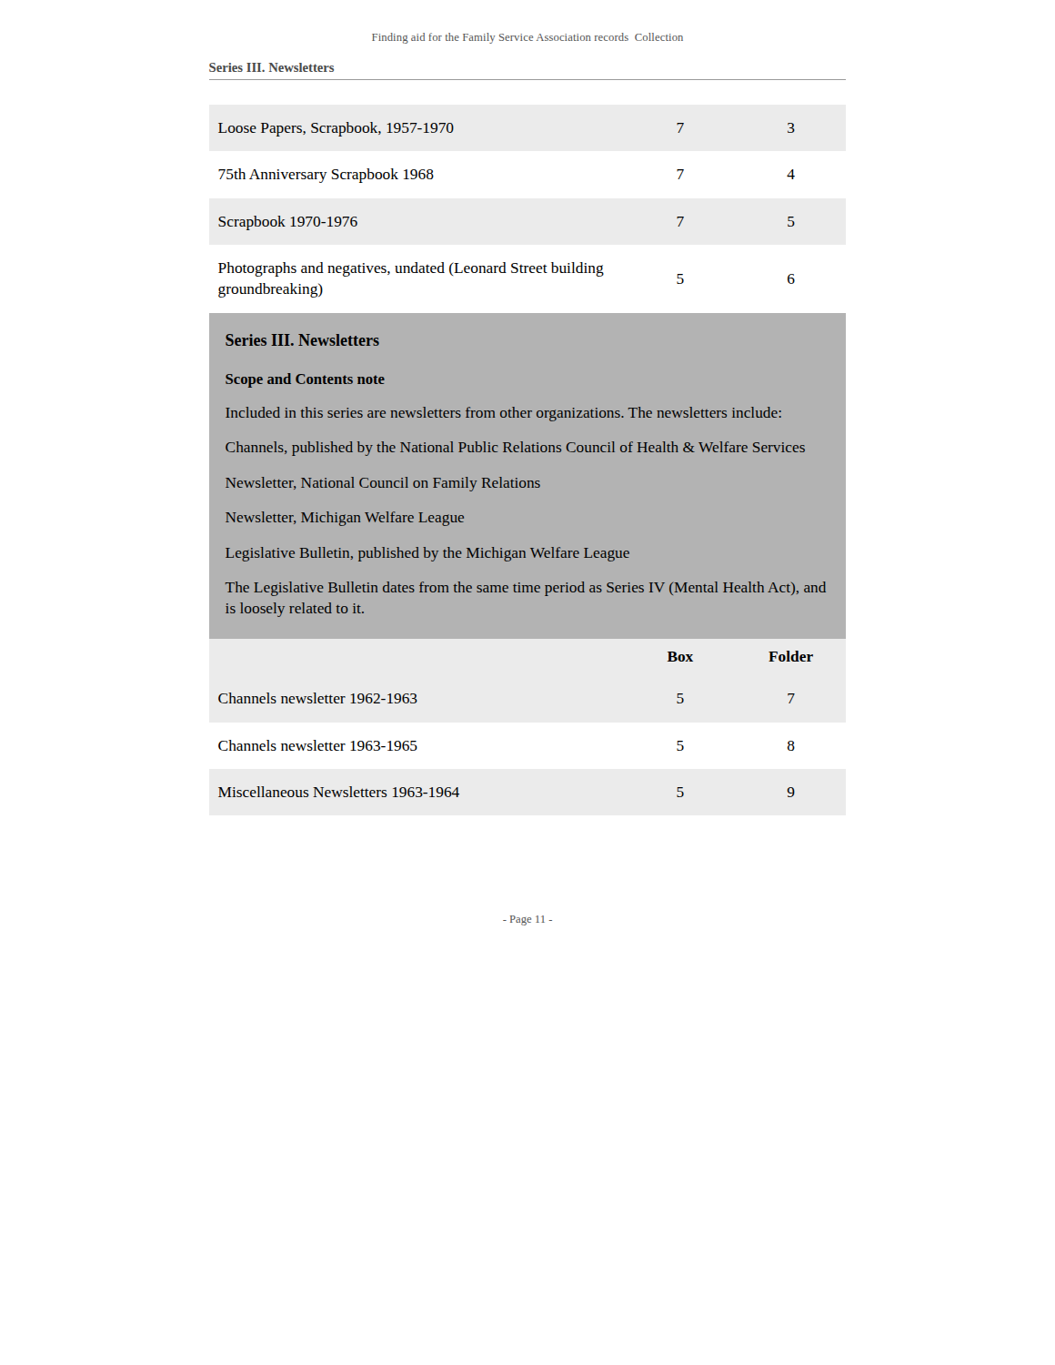Finding aid for the Family Service Association records Collection
Series III. Newsletters
| Loose Papers, Scrapbook, 1957-1970 | 7 | 3 |
| 75th Anniversary Scrapbook 1968 | 7 | 4 |
| Scrapbook 1970-1976 | 7 | 5 |
| Photographs and negatives, undated (Leonard Street building groundbreaking) | 5 | 6 |
Series III. Newsletters
Scope and Contents note
Included in this series are newsletters from other organizations. The newsletters include:
Channels, published by the National Public Relations Council of Health & Welfare Services
Newsletter, National Council on Family Relations
Newsletter, Michigan Welfare League
Legislative Bulletin, published by the Michigan Welfare League
The Legislative Bulletin dates from the same time period as Series IV (Mental Health Act), and is loosely related to it.
| | Box | Folder |
| Channels newsletter 1962-1963 | 5 | 7 |
| Channels newsletter 1963-1965 | 5 | 8 |
| Miscellaneous Newsletters 1963-1964 | 5 | 9 |
- Page 11 -